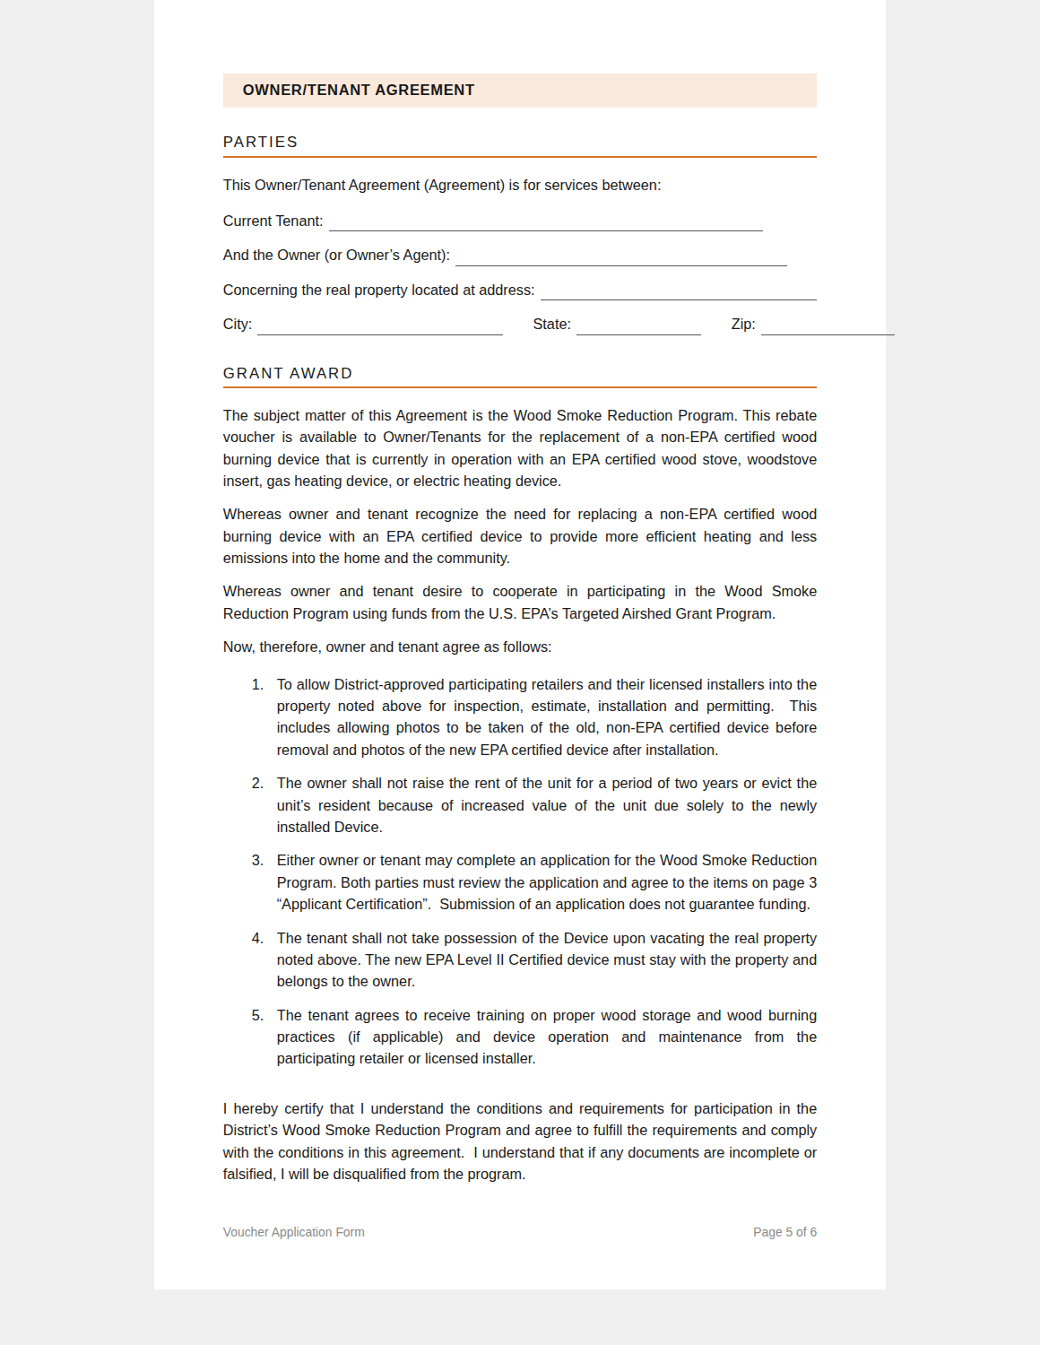OWNER/TENANT AGREEMENT
PARTIES
This Owner/Tenant Agreement (Agreement) is for services between:
Current Tenant:
And the Owner (or Owner’s Agent):
Concerning the real property located at address:
City: State: Zip:
GRANT AWARD
The subject matter of this Agreement is the Wood Smoke Reduction Program. This rebate voucher is available to Owner/Tenants for the replacement of a non-EPA certified wood burning device that is currently in operation with an EPA certified wood stove, woodstove insert, gas heating device, or electric heating device.
Whereas owner and tenant recognize the need for replacing a non-EPA certified wood burning device with an EPA certified device to provide more efficient heating and less emissions into the home and the community.
Whereas owner and tenant desire to cooperate in participating in the Wood Smoke Reduction Program using funds from the U.S. EPA’s Targeted Airshed Grant Program.
Now, therefore, owner and tenant agree as follows:
To allow District-approved participating retailers and their licensed installers into the property noted above for inspection, estimate, installation and permitting. This includes allowing photos to be taken of the old, non-EPA certified device before removal and photos of the new EPA certified device after installation.
The owner shall not raise the rent of the unit for a period of two years or evict the unit’s resident because of increased value of the unit due solely to the newly installed Device.
Either owner or tenant may complete an application for the Wood Smoke Reduction Program. Both parties must review the application and agree to the items on page 3 “Applicant Certification”. Submission of an application does not guarantee funding.
The tenant shall not take possession of the Device upon vacating the real property noted above. The new EPA Level II Certified device must stay with the property and belongs to the owner.
The tenant agrees to receive training on proper wood storage and wood burning practices (if applicable) and device operation and maintenance from the participating retailer or licensed installer.
I hereby certify that I understand the conditions and requirements for participation in the District’s Wood Smoke Reduction Program and agree to fulfill the requirements and comply with the conditions in this agreement. I understand that if any documents are incomplete or falsified, I will be disqualified from the program.
Voucher Application Form Page 5 of 6